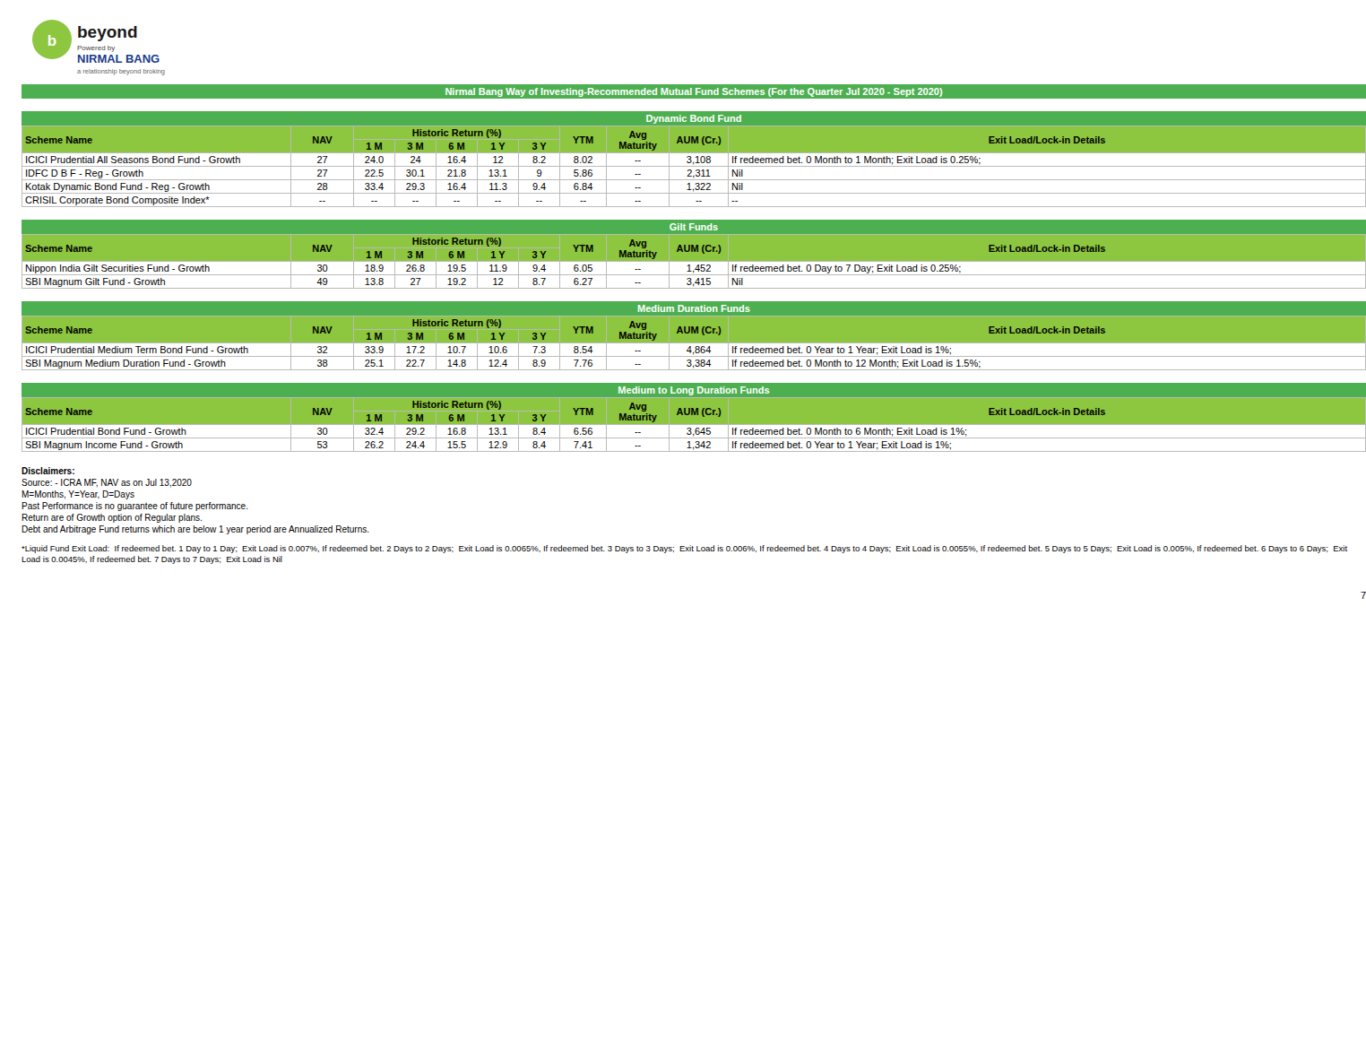b beyond Powered by NIRMAL BANG a relationship beyond broking
Nirmal Bang Way of Investing-Recommended Mutual Fund Schemes (For the Quarter Jul 2020 - Sept 2020)
Dynamic Bond Fund
| Scheme Name | NAV | Historic Return (%) | YTM | Avg Maturity | AUM (Cr.) | Exit Load/Lock-in Details |
| --- | --- | --- | --- | --- | --- | --- |
| 1 M | 3 M | 6 M | 1 Y | 3 Y |
| ICICI Prudential All Seasons Bond Fund - Growth | 27 | 24.0 | 24 | 16.4 | 12 | 8.2 | 8.02 | -- | 3,108 | If redeemed bet. 0 Month to 1 Month; Exit Load is 0.25%; |
| IDFC D B F - Reg - Growth | 27 | 22.5 | 30.1 | 21.8 | 13.1 | 9 | 5.86 | -- | 2,311 | Nil |
| Kotak Dynamic Bond Fund - Reg - Growth | 28 | 33.4 | 29.3 | 16.4 | 11.3 | 9.4 | 6.84 | -- | 1,322 | Nil |
| CRISIL Corporate Bond Composite Index* | -- | -- | -- | -- | -- | -- | -- | -- | -- | -- |
Gilt Funds
| Scheme Name | NAV | Historic Return (%) | YTM | Avg Maturity | AUM (Cr.) | Exit Load/Lock-in Details |
| --- | --- | --- | --- | --- | --- | --- |
| 1 M | 3 M | 6 M | 1 Y | 3 Y |
| Nippon India Gilt Securities Fund - Growth | 30 | 18.9 | 26.8 | 19.5 | 11.9 | 9.4 | 6.05 | -- | 1,452 | If redeemed bet. 0 Day to 7 Day; Exit Load is 0.25%; |
| SBI Magnum Gilt Fund - Growth | 49 | 13.8 | 27 | 19.2 | 12 | 8.7 | 6.27 | -- | 3,415 | Nil |
Medium Duration Funds
| Scheme Name | NAV | Historic Return (%) | YTM | Avg Maturity | AUM (Cr.) | Exit Load/Lock-in Details |
| --- | --- | --- | --- | --- | --- | --- |
| 1 M | 3 M | 6 M | 1 Y | 3 Y |
| ICICI Prudential Medium Term Bond Fund - Growth | 32 | 33.9 | 17.2 | 10.7 | 10.6 | 7.3 | 8.54 | -- | 4,864 | If redeemed bet. 0 Year to 1 Year; Exit Load is 1%; |
| SBI Magnum Medium Duration Fund - Growth | 38 | 25.1 | 22.7 | 14.8 | 12.4 | 8.9 | 7.76 | -- | 3,384 | If redeemed bet. 0 Month to 12 Month; Exit Load is 1.5%; |
Medium to Long Duration Funds
| Scheme Name | NAV | Historic Return (%) | YTM | Avg Maturity | AUM (Cr.) | Exit Load/Lock-in Details |
| --- | --- | --- | --- | --- | --- | --- |
| 1 M | 3 M | 6 M | 1 Y | 3 Y |
| ICICI Prudential Bond Fund - Growth | 30 | 32.4 | 29.2 | 16.8 | 13.1 | 8.4 | 6.56 | -- | 3,645 | If redeemed bet. 0 Month to 6 Month; Exit Load is 1%; |
| SBI Magnum Income Fund - Growth | 53 | 26.2 | 24.4 | 15.5 | 12.9 | 8.4 | 7.41 | -- | 1,342 | If redeemed bet. 0 Year to 1 Year; Exit Load is 1%; |
Disclaimers:
Source: - ICRA MF, NAV as on Jul 13,2020
M=Months, Y=Year, D=Days
Past Performance is no guarantee of future performance.
Return are of Growth option of Regular plans.
Debt and Arbitrage Fund returns which are below 1 year period are Annualized Returns.
*Liquid Fund Exit Load: If redeemed bet. 1 Day to 1 Day; Exit Load is 0.007%, If redeemed bet. 2 Days to 2 Days; Exit Load is 0.0065%, If redeemed bet. 3 Days to 3 Days; Exit Load is 0.006%, If redeemed bet. 4 Days to 4 Days; Exit Load is 0.0055%, If redeemed bet. 5 Days to 5 Days; Exit Load is 0.005%, If redeemed bet. 6 Days to 6 Days; Exit Load is 0.0045%, If redeemed bet. 7 Days to 7 Days; Exit Load is Nil
7